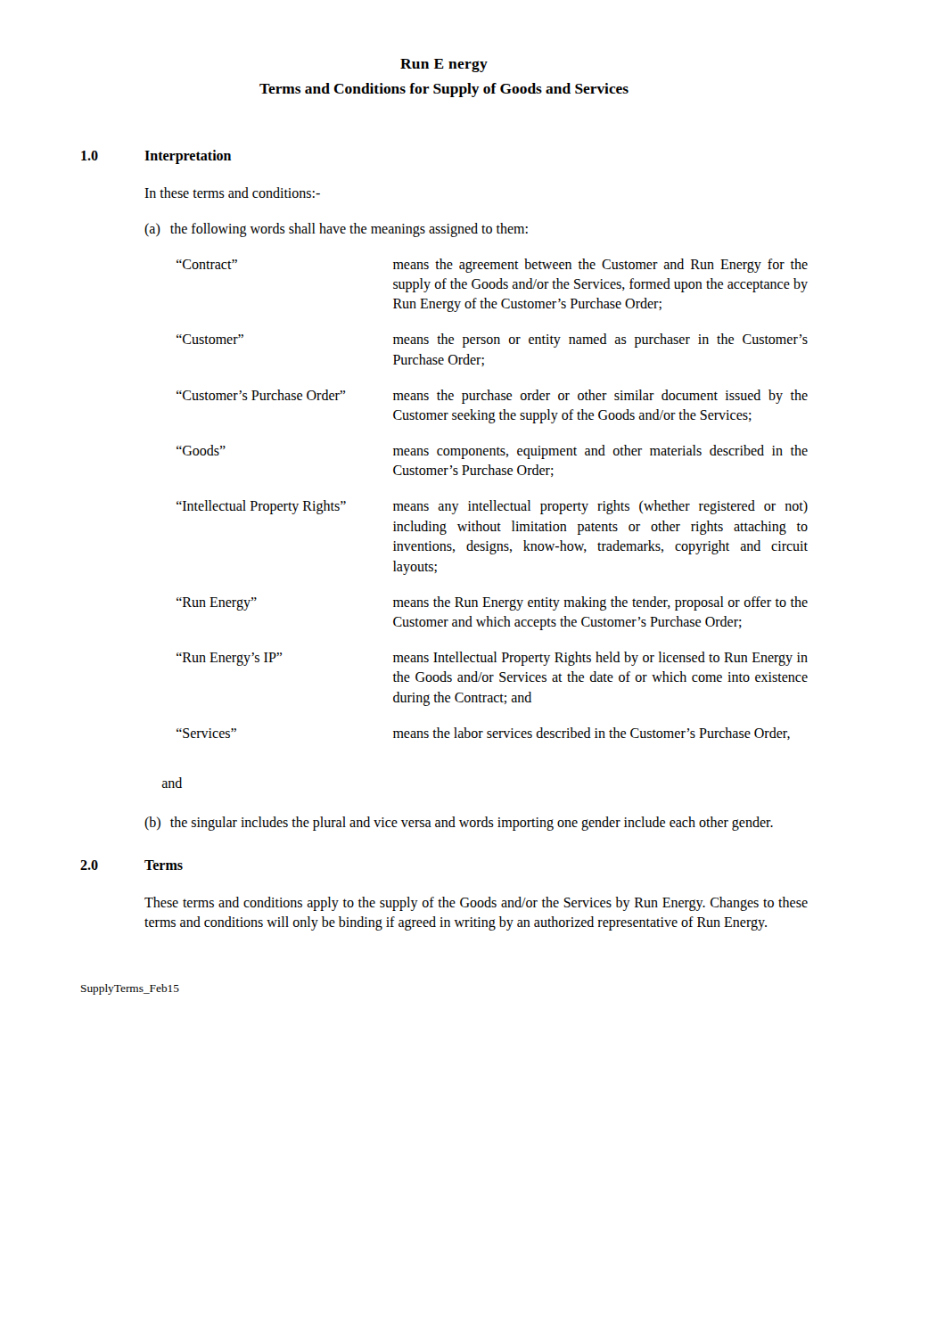Run E nergy
Terms and Conditions for Supply of Goods and Services
1.0 Interpretation
In these terms and conditions:-
(a) the following words shall have the meanings assigned to them:
| “Contract” | means the agreement between the Customer and Run Energy for the supply of the Goods and/or the Services, formed upon the acceptance by Run Energy of the Customer’s Purchase Order; |
| “Customer” | means the person or entity named as purchaser in the Customer’s Purchase Order; |
| “Customer’s Purchase Order” | means the purchase order or other similar document issued by the Customer seeking the supply of the Goods and/or the Services; |
| “Goods” | means components, equipment and other materials described in the Customer’s Purchase Order; |
| “Intellectual Property Rights” | means any intellectual property rights (whether registered or not) including without limitation patents or other rights attaching to inventions, designs, know-how, trademarks, copyright and circuit layouts; |
| “Run Energy” | means the Run Energy entity making the tender, proposal or offer to the Customer and which accepts the Customer’s Purchase Order; |
| “Run Energy’s IP” | means Intellectual Property Rights held by or licensed to Run Energy in the Goods and/or Services at the date of or which come into existence during the Contract; and |
| “Services” | means the labor services described in the Customer’s Purchase Order, |
and
(b) the singular includes the plural and vice versa and words importing one gender include each other gender.
2.0 Terms
These terms and conditions apply to the supply of the Goods and/or the Services by Run Energy. Changes to these terms and conditions will only be binding if agreed in writing by an authorized representative of Run Energy.
SupplyTerms_Feb15